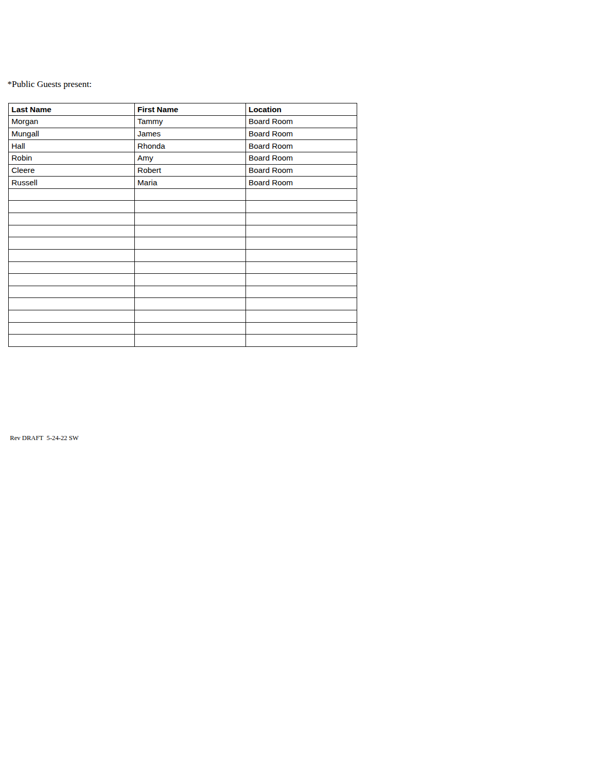*Public Guests present:
| Last Name | First Name | Location |
| --- | --- | --- |
| Morgan | Tammy | Board Room |
| Mungall | James | Board Room |
| Hall | Rhonda | Board Room |
| Robin | Amy | Board Room |
| Cleere | Robert | Board Room |
| Russell | Maria | Board Room |
Rev DRAFT 5-24-22 SW